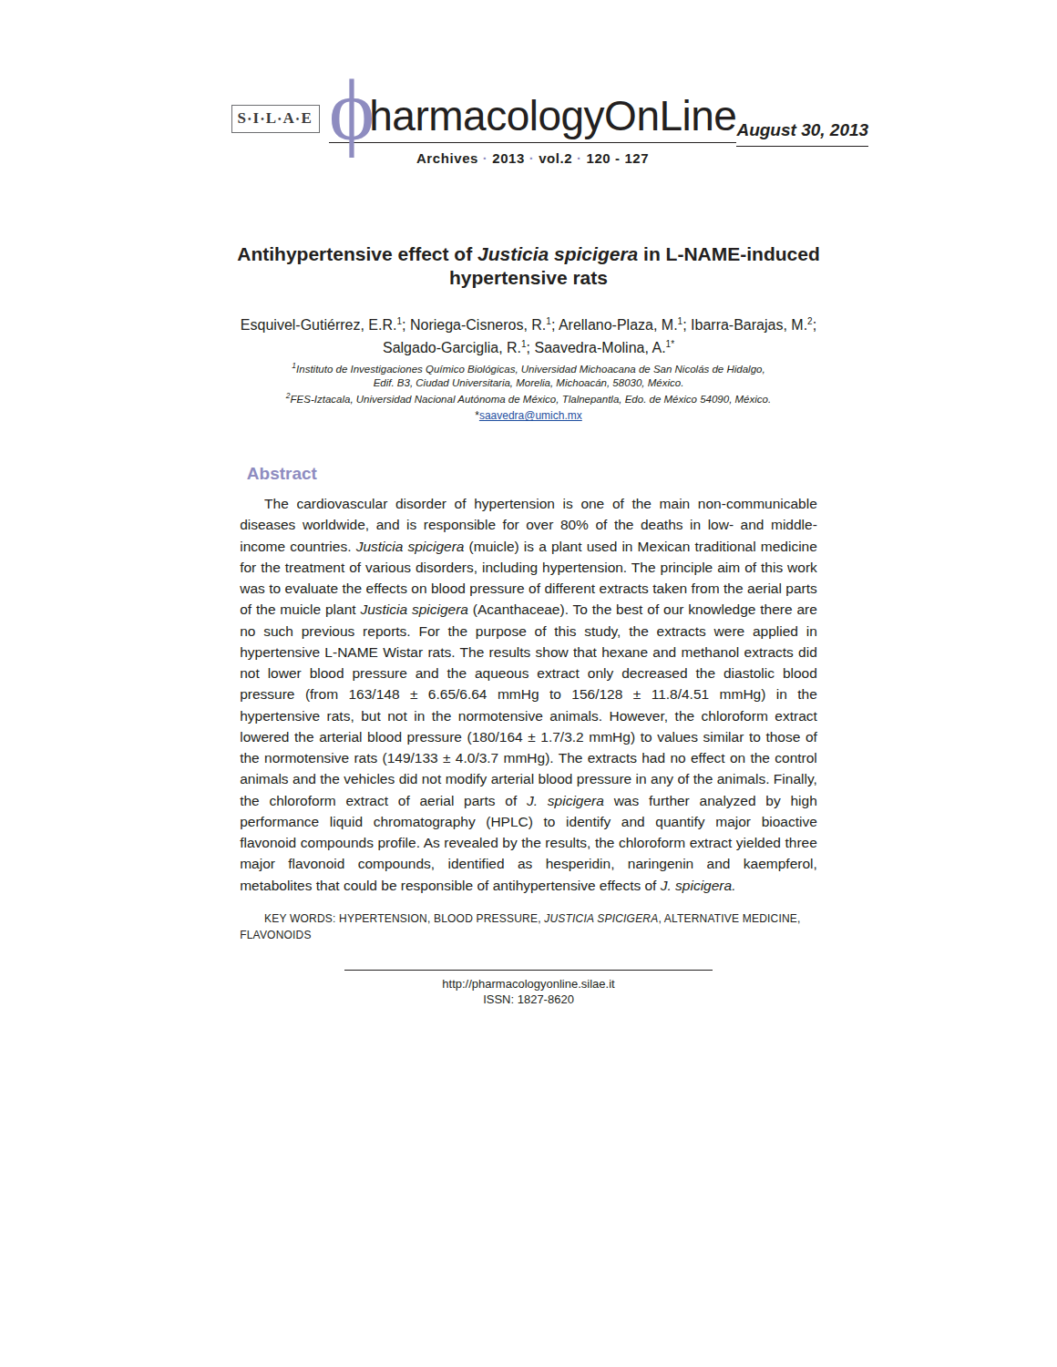S•I•L•A•E
ϕharmacologyOnLine
Archives · 2013 · vol.2 · 120 - 127
August 30, 2013
Antihypertensive effect of Justicia spicigera in L-NAME-induced
hypertensive rats
Esquivel-Gutiérrez, E.R.1; Noriega-Cisneros, R.1; Arellano-Plaza, M.1; Ibarra-Barajas, M.2;
Salgado-Garciglia, R.1; Saavedra-Molina, A.1*
1Instituto de Investigaciones Químico Biológicas, Universidad Michoacana de San Nicolás de Hidalgo,
Edif. B3, Ciudad Universitaria, Morelia, Michoacán, 58030, México.
2FES-Iztacala, Universidad Nacional Autónoma de México, Tlalnepantla, Edo. de México 54090, México.
*saavedra@umich.mx
Abstract
The cardiovascular disorder of hypertension is one of the main non-communicable diseases worldwide, and is responsible for over 80% of the deaths in low- and middle-income countries. Justicia spicigera (muicle) is a plant used in Mexican traditional medicine for the treatment of various disorders, including hypertension. The principle aim of this work was to evaluate the effects on blood pressure of different extracts taken from the aerial parts of the muicle plant Justicia spicigera (Acanthaceae). To the best of our knowledge there are no such previous reports. For the purpose of this study, the extracts were applied in hypertensive L-NAME Wistar rats. The results show that hexane and methanol extracts did not lower blood pressure and the aqueous extract only decreased the diastolic blood pressure (from 163/148 ± 6.65/6.64 mmHg to 156/128 ± 11.8/4.51 mmHg) in the hypertensive rats, but not in the normotensive animals. However, the chloroform extract lowered the arterial blood pressure (180/164 ± 1.7/3.2 mmHg) to values similar to those of the normotensive rats (149/133 ± 4.0/3.7 mmHg). The extracts had no effect on the control animals and the vehicles did not modify arterial blood pressure in any of the animals. Finally, the chloroform extract of aerial parts of J. spicigera was further analyzed by high performance liquid chromatography (HPLC) to identify and quantify major bioactive flavonoid compounds profile. As revealed by the results, the chloroform extract yielded three major flavonoid compounds, identified as hesperidin, naringenin and kaempferol, metabolites that could be responsible of antihypertensive effects of J. spicigera.
KEY WORDS: HYPERTENSION, BLOOD PRESSURE, JUSTICIA SPICIGERA, ALTERNATIVE MEDICINE, FLAVONOIDS
http://pharmacologyonline.silae.it
ISSN: 1827-8620